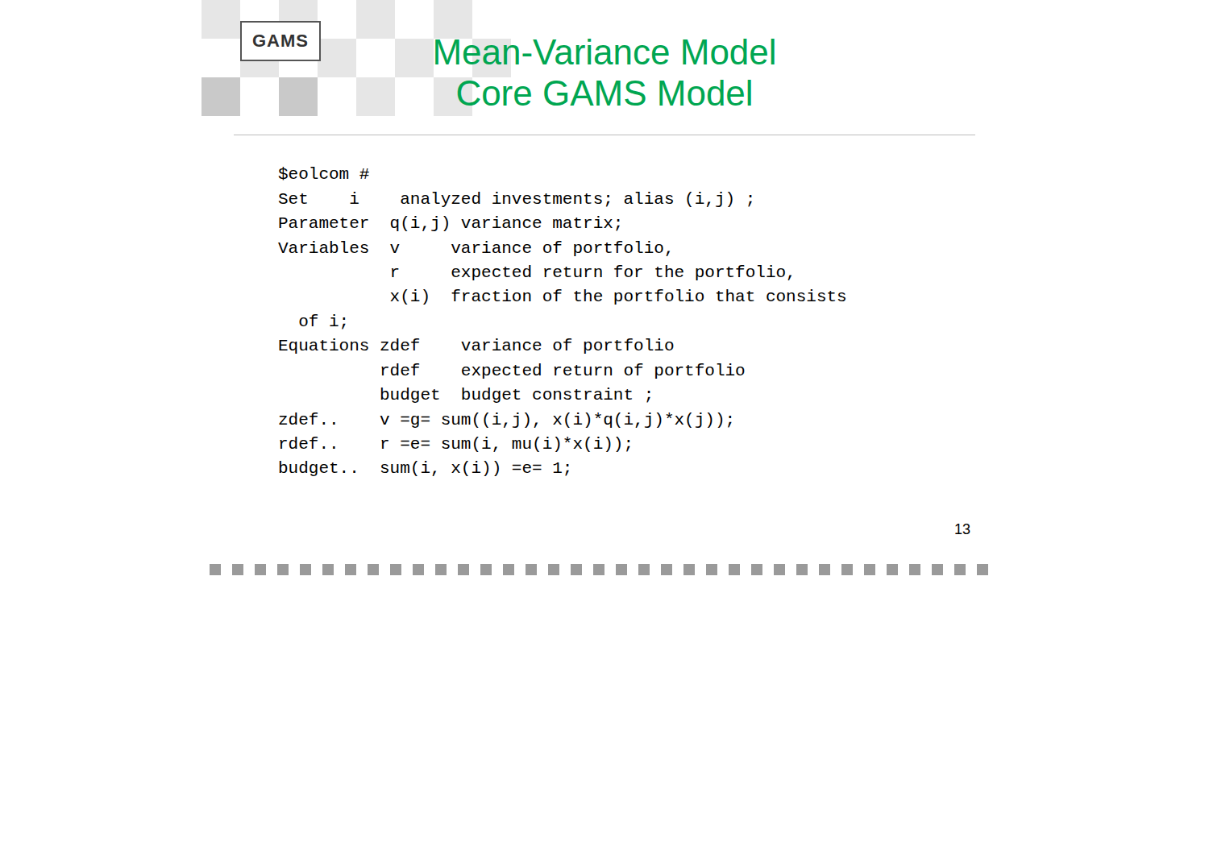GAMS
Mean-Variance Model Core GAMS Model
$eolcom #
Set    i    analyzed investments; alias (i,j) ;
Parameter  q(i,j) variance matrix;
Variables  v     variance of portfolio,
           r     expected return for the portfolio,
           x(i)  fraction of the portfolio that consists
  of i;
Equations zdef    variance of portfolio
          rdef    expected return of portfolio
          budget  budget constraint ;
zdef..    v =g= sum((i,j), x(i)*q(i,j)*x(j));
rdef..    r =e= sum(i, mu(i)*x(i));
budget..  sum(i, x(i)) =e= 1;
13